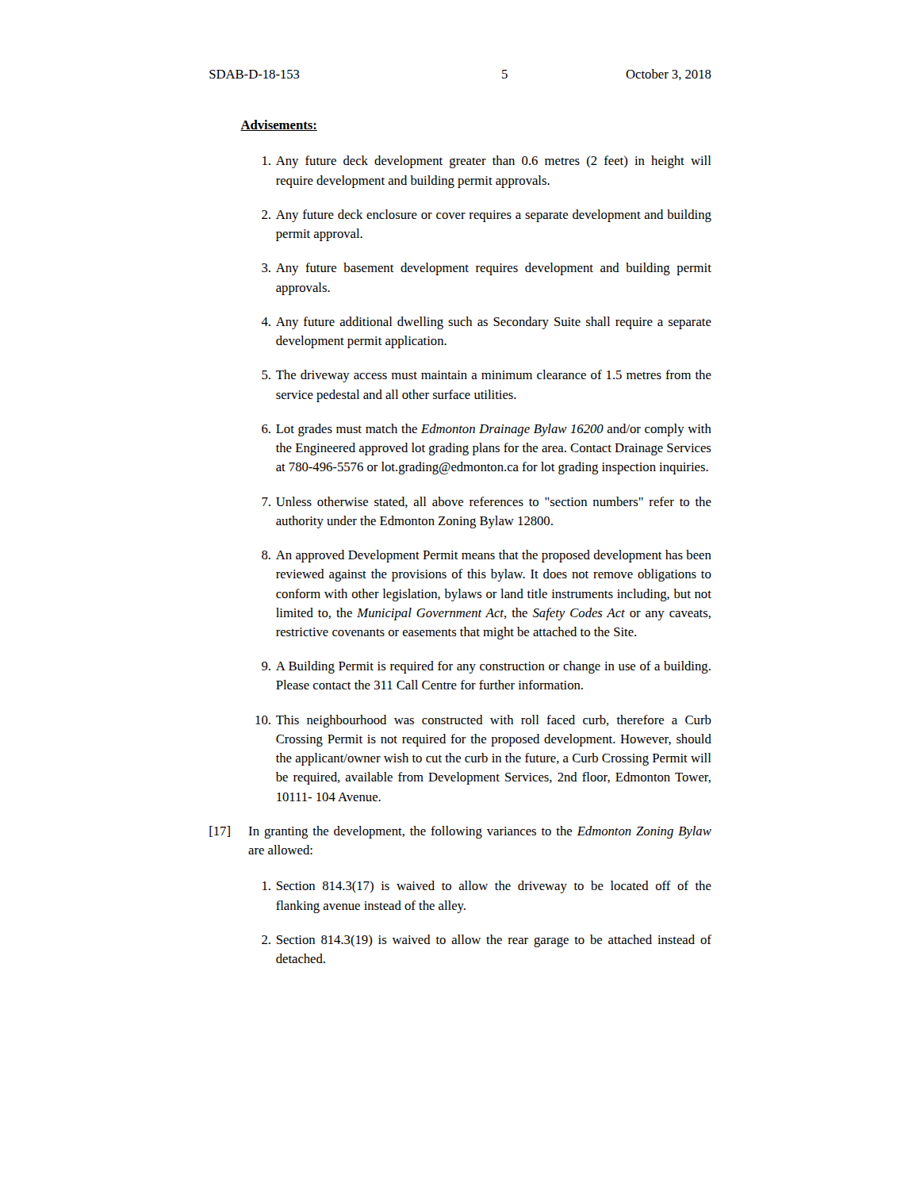SDAB-D-18-153
5
October 3, 2018
Advisements:
Any future deck development greater than 0.6 metres (2 feet) in height will require development and building permit approvals.
Any future deck enclosure or cover requires a separate development and building permit approval.
Any future basement development requires development and building permit approvals.
Any future additional dwelling such as Secondary Suite shall require a separate development permit application.
The driveway access must maintain a minimum clearance of 1.5 metres from the service pedestal and all other surface utilities.
Lot grades must match the Edmonton Drainage Bylaw 16200 and/or comply with the Engineered approved lot grading plans for the area. Contact Drainage Services at 780-496-5576 or lot.grading@edmonton.ca for lot grading inspection inquiries.
Unless otherwise stated, all above references to "section numbers" refer to the authority under the Edmonton Zoning Bylaw 12800.
An approved Development Permit means that the proposed development has been reviewed against the provisions of this bylaw. It does not remove obligations to conform with other legislation, bylaws or land title instruments including, but not limited to, the Municipal Government Act, the Safety Codes Act or any caveats, restrictive covenants or easements that might be attached to the Site.
A Building Permit is required for any construction or change in use of a building. Please contact the 311 Call Centre for further information.
This neighbourhood was constructed with roll faced curb, therefore a Curb Crossing Permit is not required for the proposed development. However, should the applicant/owner wish to cut the curb in the future, a Curb Crossing Permit will be required, available from Development Services, 2nd floor, Edmonton Tower, 10111- 104 Avenue.
[17]
In granting the development, the following variances to the Edmonton Zoning Bylaw are allowed:
Section 814.3(17) is waived to allow the driveway to be located off of the flanking avenue instead of the alley.
Section 814.3(19) is waived to allow the rear garage to be attached instead of detached.